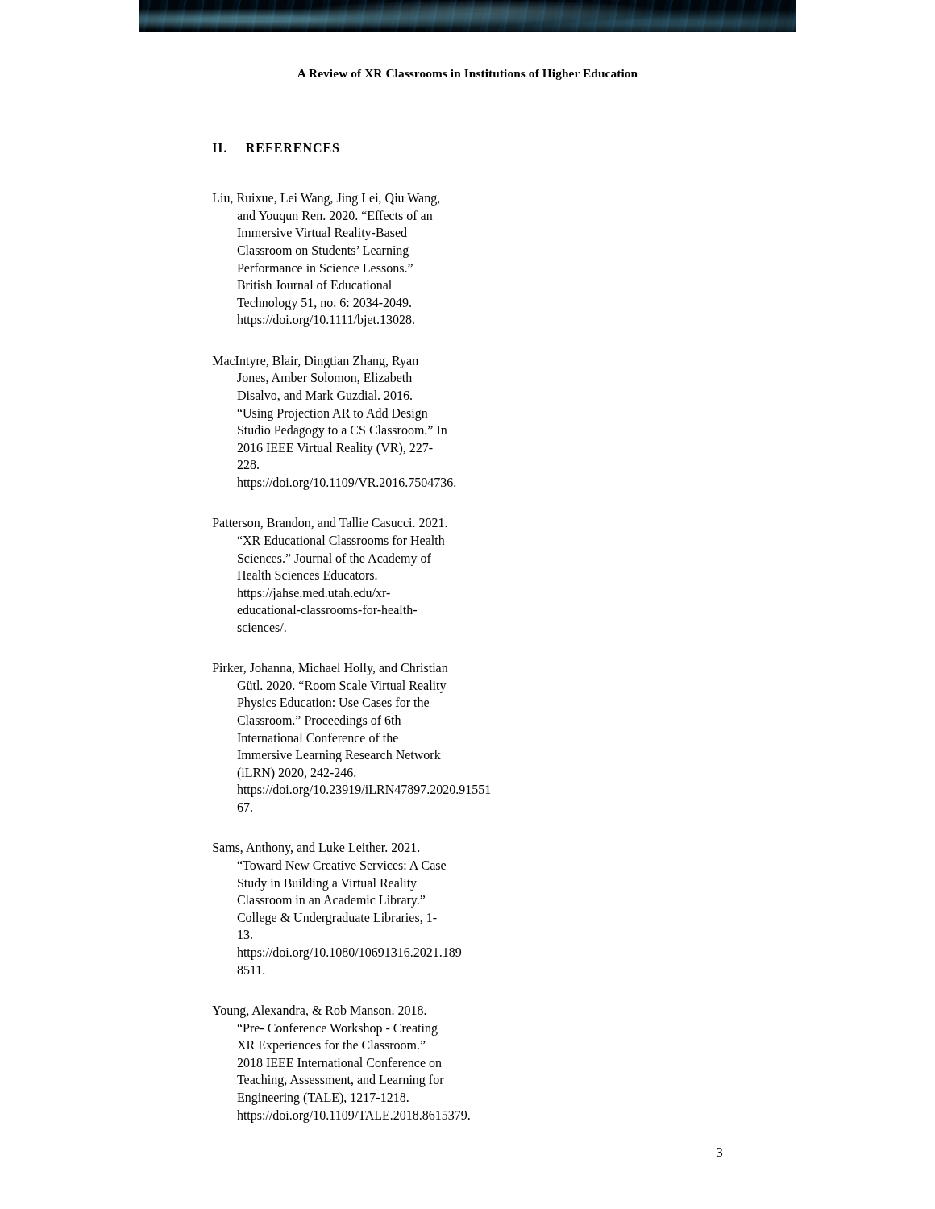A Review of XR Classrooms in Institutions of Higher Education
II. REFERENCES
Liu, Ruixue, Lei Wang, Jing Lei, Qiu Wang, and Youqun Ren. 2020. “Effects of an Immersive Virtual Reality-Based Classroom on Students’ Learning Performance in Science Lessons.” British Journal of Educational Technology 51, no. 6: 2034-2049. https://doi.org/10.1111/bjet.13028.
MacIntyre, Blair, Dingtian Zhang, Ryan Jones, Amber Solomon, Elizabeth Disalvo, and Mark Guzdial. 2016. “Using Projection AR to Add Design Studio Pedagogy to a CS Classroom.” In 2016 IEEE Virtual Reality (VR), 227-228. https://doi.org/10.1109/VR.2016.7504736.
Patterson, Brandon, and Tallie Casucci. 2021. “XR Educational Classrooms for Health Sciences.” Journal of the Academy of Health Sciences Educators. https://jahse.med.utah.edu/xr- educational-classrooms-for-health-sciences/.
Pirker, Johanna, Michael Holly, and Christian Gütl. 2020. “Room Scale Virtual Reality Physics Education: Use Cases for the Classroom.” Proceedings of 6th International Conference of the Immersive Learning Research Network (iLRN) 2020, 242-246. https://doi.org/10.23919/iLRN47897.2020.91551 67.
Sams, Anthony, and Luke Leither. 2021. “Toward New Creative Services: A Case Study in Building a Virtual Reality Classroom in an Academic Library.” College & Undergraduate Libraries, 1- 13. https://doi.org/10.1080/10691316.2021.189 8511.
Young, Alexandra, & Rob Manson. 2018. “Pre- Conference Workshop - Creating XR Experiences for the Classroom.” 2018 IEEE International Conference on Teaching, Assessment, and Learning for Engineering (TALE), 1217-1218. https://doi.org/10.1109/TALE.2018.8615379.
3